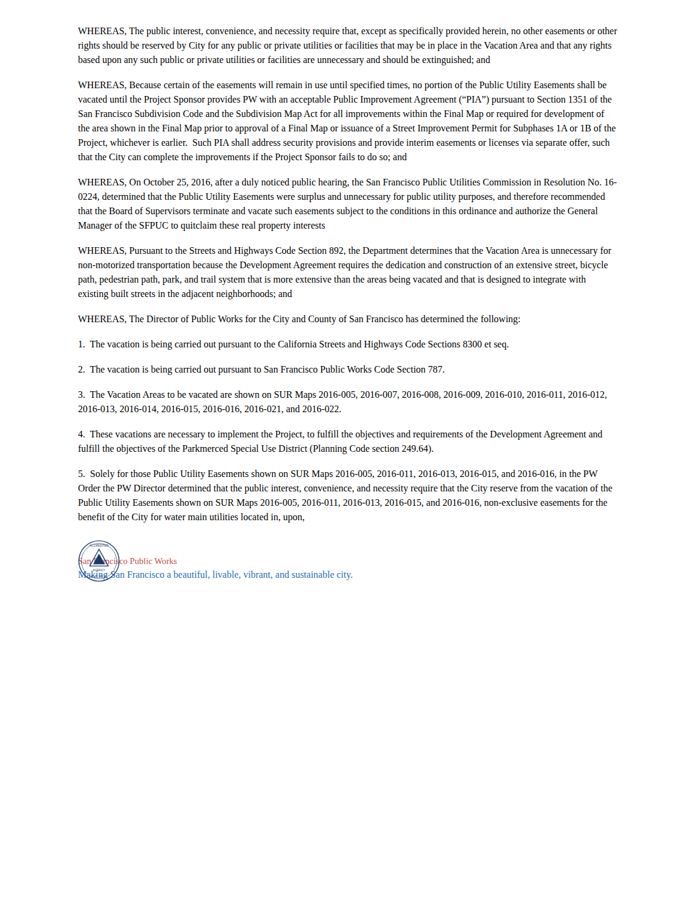WHEREAS, The public interest, convenience, and necessity require that, except as specifically provided herein, no other easements or other rights should be reserved by City for any public or private utilities or facilities that may be in place in the Vacation Area and that any rights based upon any such public or private utilities or facilities are unnecessary and should be extinguished; and
WHEREAS, Because certain of the easements will remain in use until specified times, no portion of the Public Utility Easements shall be vacated until the Project Sponsor provides PW with an acceptable Public Improvement Agreement (“PIA”) pursuant to Section 1351 of the San Francisco Subdivision Code and the Subdivision Map Act for all improvements within the Final Map or required for development of the area shown in the Final Map prior to approval of a Final Map or issuance of a Street Improvement Permit for Subphases 1A or 1B of the Project, whichever is earlier. Such PIA shall address security provisions and provide interim easements or licenses via separate offer, such that the City can complete the improvements if the Project Sponsor fails to do so; and
WHEREAS, On October 25, 2016, after a duly noticed public hearing, the San Francisco Public Utilities Commission in Resolution No. 16-0224, determined that the Public Utility Easements were surplus and unnecessary for public utility purposes, and therefore recommended that the Board of Supervisors terminate and vacate such easements subject to the conditions in this ordinance and authorize the General Manager of the SFPUC to quitclaim these real property interests
WHEREAS, Pursuant to the Streets and Highways Code Section 892, the Department determines that the Vacation Area is unnecessary for non-motorized transportation because the Development Agreement requires the dedication and construction of an extensive street, bicycle path, pedestrian path, park, and trail system that is more extensive than the areas being vacated and that is designed to integrate with existing built streets in the adjacent neighborhoods; and
WHEREAS, The Director of Public Works for the City and County of San Francisco has determined the following:
1. The vacation is being carried out pursuant to the California Streets and Highways Code Sections 8300 et seq.
2. The vacation is being carried out pursuant to San Francisco Public Works Code Section 787.
3. The Vacation Areas to be vacated are shown on SUR Maps 2016-005, 2016-007, 2016-008, 2016-009, 2016-010, 2016-011, 2016-012, 2016-013, 2016-014, 2016-015, 2016-016, 2016-021, and 2016-022.
4. These vacations are necessary to implement the Project, to fulfill the objectives and requirements of the Development Agreement and fulfill the objectives of the Parkmerced Special Use District (Planning Code section 249.64).
5. Solely for those Public Utility Easements shown on SUR Maps 2016-005, 2016-011, 2016-013, 2016-015, and 2016-016, in the PW Order the PW Director determined that the public interest, convenience, and necessity require that the City reserve from the vacation of the Public Utility Easements shown on SUR Maps 2016-005, 2016-011, 2016-013, 2016-015, and 2016-016, non-exclusive easements for the benefit of the City for water main utilities located in, upon,
ACCREDITED AGENCY A·P·W·A
San Francisco Public Works
Making San Francisco a beautiful, livable, vibrant, and sustainable city.